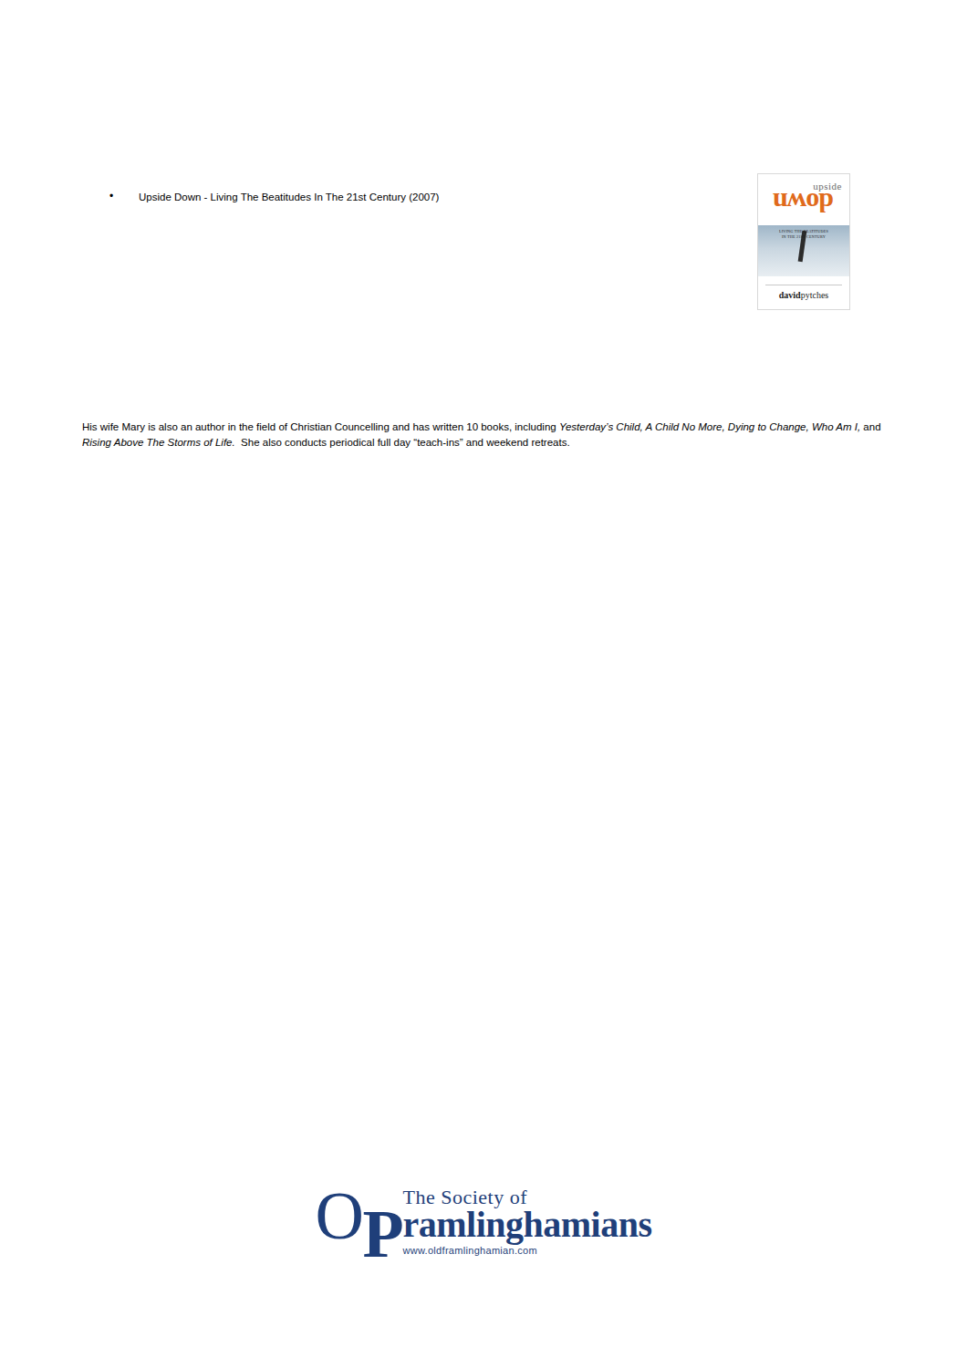Upside Down - Living The Beatitudes In The 21st Century (2007)
upside
down
LIVING THE BEATITUDES
IN THE 21ST CENTURY
davidpytches
His wife Mary is also an author in the field of Christian Councelling and has written 10 books, including Yesterday’s Child, A Child No More, Dying to Change, Who Am I, and Rising Above The Storms of Life. She also conducts periodical full day “teach-ins” and weekend retreats.
O P
The Society of
ramlinghamians
www.oldframlinghamian.com